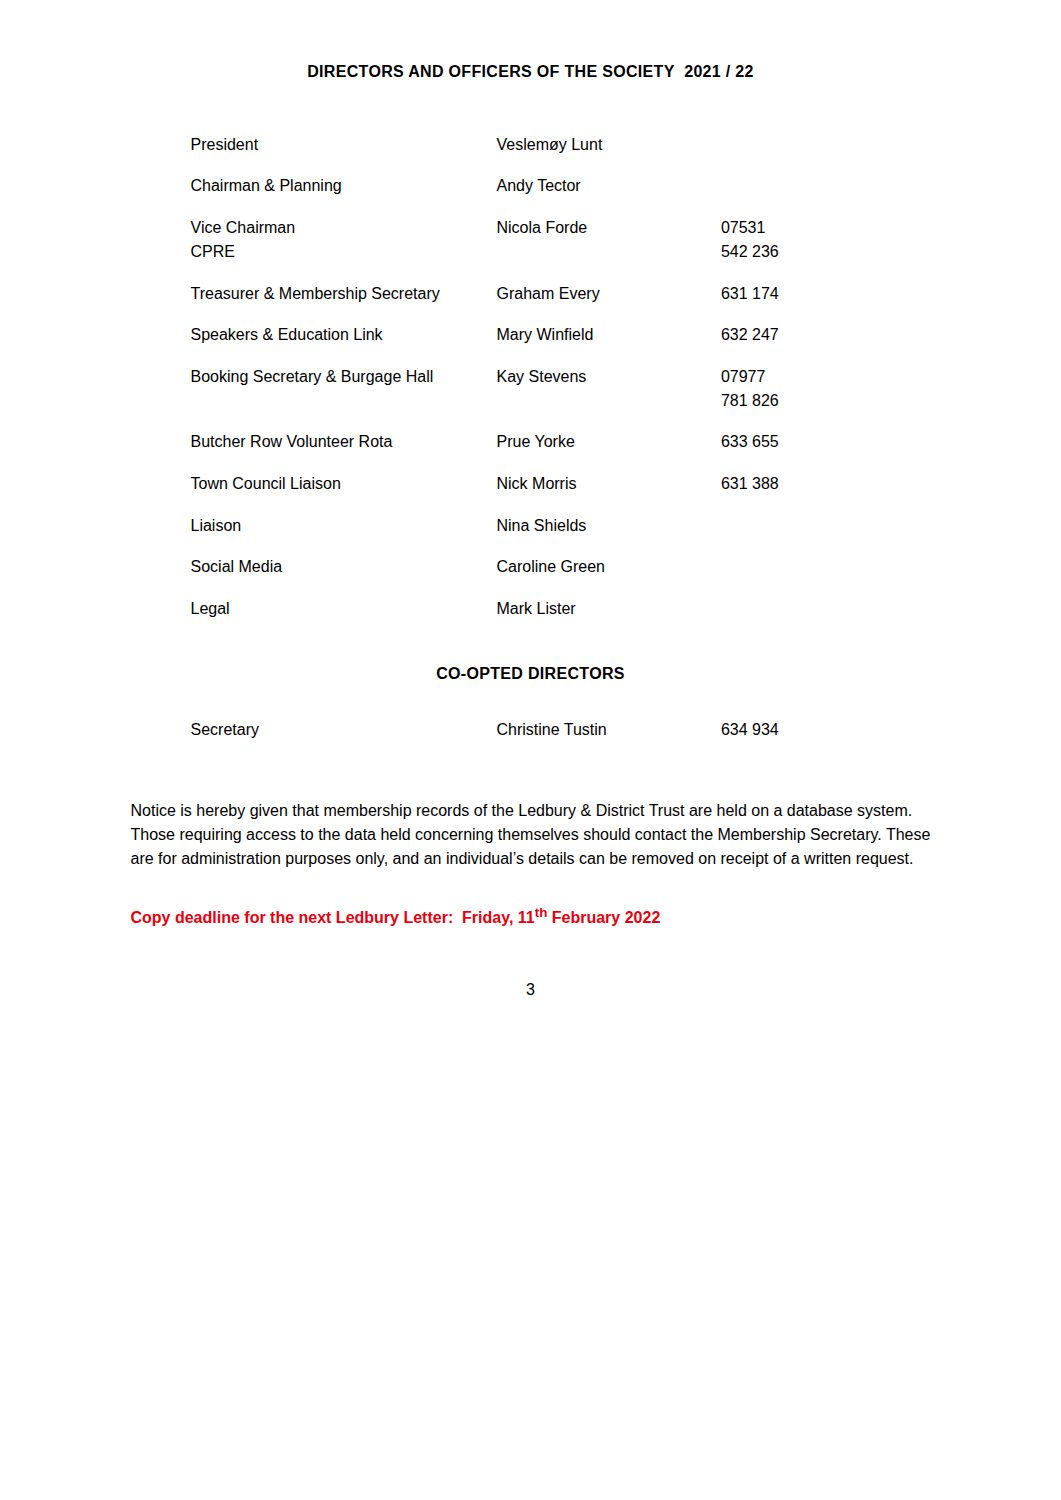DIRECTORS AND OFFICERS OF THE SOCIETY 2021 / 22
| President | Veslemøy Lunt | |
| Chairman & Planning | Andy Tector | |
| Vice Chairman CPRE | Nicola Forde | 07531 542 236 |
| Treasurer & Membership Secretary | Graham Every | 631 174 |
| Speakers & Education Link | Mary Winfield | 632 247 |
| Booking Secretary & Burgage Hall | Kay Stevens | 07977 781 826 |
| Butcher Row Volunteer Rota | Prue Yorke | 633 655 |
| Town Council Liaison | Nick Morris | 631 388 |
| Liaison | Nina Shields | |
| Social Media | Caroline Green | |
| Legal | Mark Lister | |
CO-OPTED DIRECTORS
| Secretary | Christine Tustin | 634 934 |
Notice is hereby given that membership records of the Ledbury & District Trust are held on a database system. Those requiring access to the data held concerning themselves should contact the Membership Secretary. These are for administration purposes only, and an individual’s details can be removed on receipt of a written request.
Copy deadline for the next Ledbury Letter: Friday, 11th February 2022
3